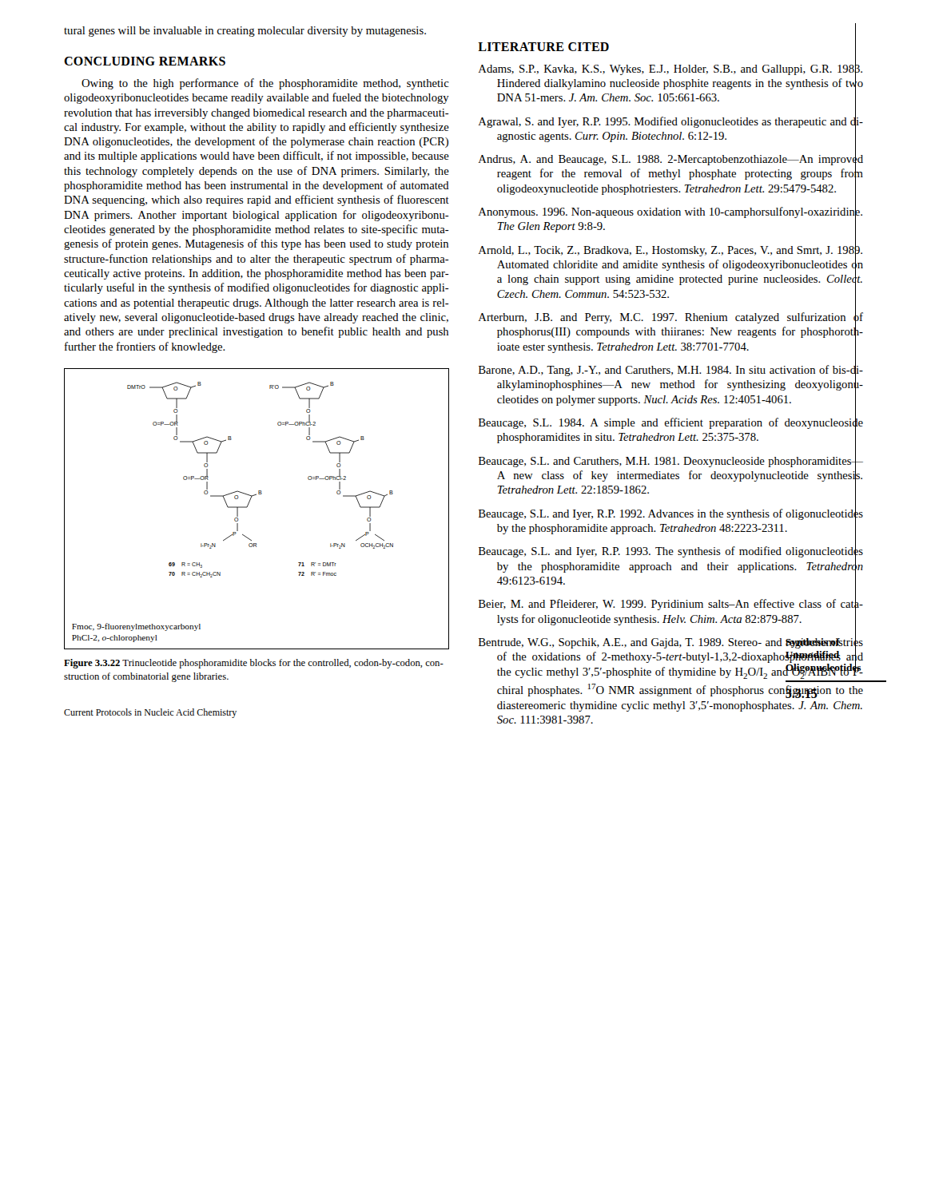tural genes will be invaluable in creating molecular diversity by mutagenesis.
CONCLUDING REMARKS
Owing to the high performance of the phosphoramidite method, synthetic oligodeoxyribonucleotides became readily available and fueled the biotechnology revolution that has irreversibly changed biomedical research and the pharmaceutical industry. For example, without the ability to rapidly and efficiently synthesize DNA oligonucleotides, the development of the polymerase chain reaction (PCR) and its multiple applications would have been difficult, if not impossible, because this technology completely depends on the use of DNA primers. Similarly, the phosphoramidite method has been instrumental in the development of automated DNA sequencing, which also requires rapid and efficient synthesis of fluorescent DNA primers. Another important biological application for oligodeoxyribonucleotides generated by the phosphoramidite method relates to site-specific mutagenesis of protein genes. Mutagenesis of this type has been used to study protein structure-function relationships and to alter the therapeutic spectrum of pharmaceutically active proteins. In addition, the phosphoramidite method has been particularly useful in the synthesis of modified oligonucleotides for diagnostic applications and as potential therapeutic drugs. Although the latter research area is relatively new, several oligonucleotide-based drugs have already reached the clinic, and others are under preclinical investigation to benefit public health and push further the frontiers of knowledge.
DMTrO O B O O=P—OR O O B O O=P—OR O O B O P i-Pr2N OR 69 R = CH3 70 R = CH2CH2CN R'O O B O O=P—OPhCl-2 O O B O O=P—OPhCl-2 O O B O P i-Pr2N OCH2CH2CN 71 R' = DMTr 72 R' = Fmoc
Fmoc, 9-fluorenylmethoxycarbonyl
PhCl-2, o-chlorophenyl
Figure 3.3.22 Trinucleotide phosphoramidite blocks for the controlled, codon-by-codon, construction of combinatorial gene libraries.
Current Protocols in Nucleic Acid Chemistry
LITERATURE CITED
Adams, S.P., Kavka, K.S., Wykes, E.J., Holder, S.B., and Galluppi, G.R. 1983. Hindered dialkylamino nucleoside phosphite reagents in the synthesis of two DNA 51-mers. J. Am. Chem. Soc. 105:661-663.
Agrawal, S. and Iyer, R.P. 1995. Modified oligonucleotides as therapeutic and diagnostic agents. Curr. Opin. Biotechnol. 6:12-19.
Andrus, A. and Beaucage, S.L. 1988. 2-Mercaptobenzothiazole—An improved reagent for the removal of methyl phosphate protecting groups from oligodeoxynucleotide phosphotriesters. Tetrahedron Lett. 29:5479-5482.
Anonymous. 1996. Non-aqueous oxidation with 10-camphorsulfonyl-oxaziridine. The Glen Report 9:8-9.
Arnold, L., Tocik, Z., Bradkova, E., Hostomsky, Z., Paces, V., and Smrt, J. 1989. Automated chloridite and amidite synthesis of oligodeoxyribonucleotides on a long chain support using amidine protected purine nucleosides. Collect. Czech. Chem. Commun. 54:523-532.
Arterburn, J.B. and Perry, M.C. 1997. Rhenium catalyzed sulfurization of phosphorus(III) compounds with thiiranes: New reagents for phosphorothioate ester synthesis. Tetrahedron Lett. 38:7701-7704.
Barone, A.D., Tang, J.-Y., and Caruthers, M.H. 1984. In situ activation of bis-dialkylaminophosphines—A new method for synthesizing deoxyoligonucleotides on polymer supports. Nucl. Acids Res. 12:4051-4061.
Beaucage, S.L. 1984. A simple and efficient preparation of deoxynucleoside phosphoramidites in situ. Tetrahedron Lett. 25:375-378.
Beaucage, S.L. and Caruthers, M.H. 1981. Deoxynucleoside phosphoramidites—A new class of key intermediates for deoxypolynucleotide synthesis. Tetrahedron Lett. 22:1859-1862.
Beaucage, S.L. and Iyer, R.P. 1992. Advances in the synthesis of oligonucleotides by the phosphoramidite approach. Tetrahedron 48:2223-2311.
Beaucage, S.L. and Iyer, R.P. 1993. The synthesis of modified oligonucleotides by the phosphoramidite approach and their applications. Tetrahedron 49:6123-6194.
Beier, M. and Pfleiderer, W. 1999. Pyridinium salts–An effective class of catalysts for oligonucleotide synthesis. Helv. Chim. Acta 82:879-887.
Bentrude, W.G., Sopchik, A.E., and Gajda, T. 1989. Stereo- and regiochemistries of the oxidations of 2-methoxy-5-tert-butyl-1,3,2-dioxaphosphorinanes and the cyclic methyl 3′,5′-phosphite of thymidine by H2O/I2 and O2/AIBN to P-chiral phosphates. 17O NMR assignment of phosphorus configuration to the diastereomeric thymidine cyclic methyl 3′,5′-monophosphates. J. Am. Chem. Soc. 111:3981-3987.
Synthesis of
Unmodified
Oligonucleotides
3.3.15